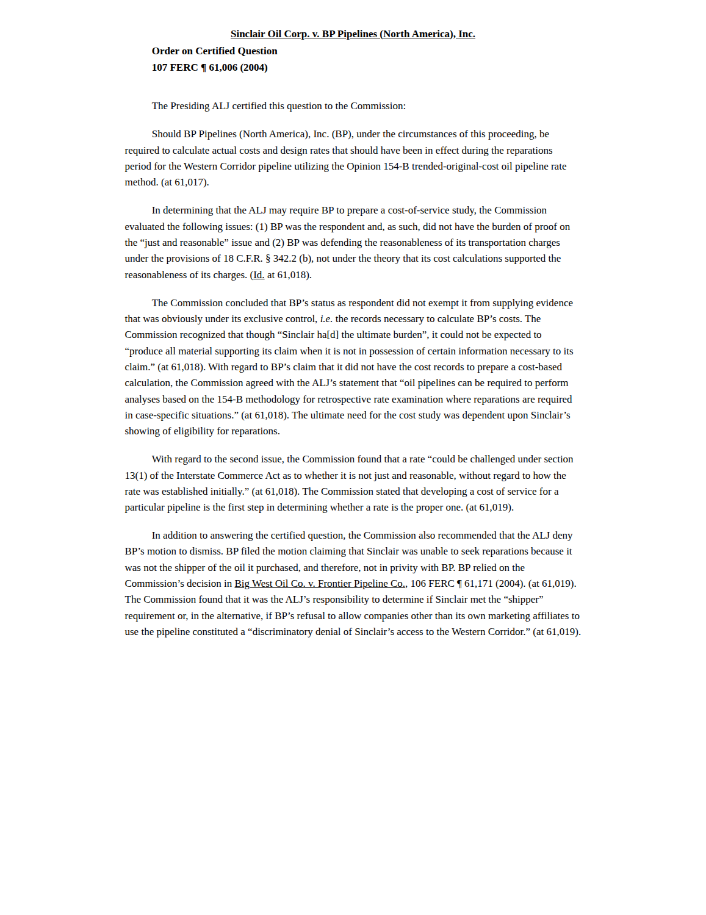Sinclair Oil Corp. v. BP Pipelines (North America), Inc.
Order on Certified Question
107 FERC ¶ 61,006 (2004)
The Presiding ALJ certified this question to the Commission:
Should BP Pipelines (North America), Inc. (BP), under the circumstances of this proceeding, be required to calculate actual costs and design rates that should have been in effect during the reparations period for the Western Corridor pipeline utilizing the Opinion 154-B trended-original-cost oil pipeline rate method. (at 61,017).
In determining that the ALJ may require BP to prepare a cost-of-service study, the Commission evaluated the following issues: (1) BP was the respondent and, as such, did not have the burden of proof on the “just and reasonable” issue and (2) BP was defending the reasonableness of its transportation charges under the provisions of 18 C.F.R. § 342.2 (b), not under the theory that its cost calculations supported the reasonableness of its charges. (Id. at 61,018).
The Commission concluded that BP’s status as respondent did not exempt it from supplying evidence that was obviously under its exclusive control, i.e. the records necessary to calculate BP’s costs. The Commission recognized that though “Sinclair ha[d] the ultimate burden”, it could not be expected to “produce all material supporting its claim when it is not in possession of certain information necessary to its claim.” (at 61,018). With regard to BP’s claim that it did not have the cost records to prepare a cost-based calculation, the Commission agreed with the ALJ’s statement that “oil pipelines can be required to perform analyses based on the 154-B methodology for retrospective rate examination where reparations are required in case-specific situations.” (at 61,018). The ultimate need for the cost study was dependent upon Sinclair’s showing of eligibility for reparations.
With regard to the second issue, the Commission found that a rate “could be challenged under section 13(1) of the Interstate Commerce Act as to whether it is not just and reasonable, without regard to how the rate was established initially.” (at 61,018). The Commission stated that developing a cost of service for a particular pipeline is the first step in determining whether a rate is the proper one. (at 61,019).
In addition to answering the certified question, the Commission also recommended that the ALJ deny BP’s motion to dismiss. BP filed the motion claiming that Sinclair was unable to seek reparations because it was not the shipper of the oil it purchased, and therefore, not in privity with BP. BP relied on the Commission’s decision in Big West Oil Co. v. Frontier Pipeline Co., 106 FERC ¶ 61,171 (2004). (at 61,019). The Commission found that it was the ALJ’s responsibility to determine if Sinclair met the “shipper” requirement or, in the alternative, if BP’s refusal to allow companies other than its own marketing affiliates to use the pipeline constituted a “discriminatory denial of Sinclair’s access to the Western Corridor.” (at 61,019).